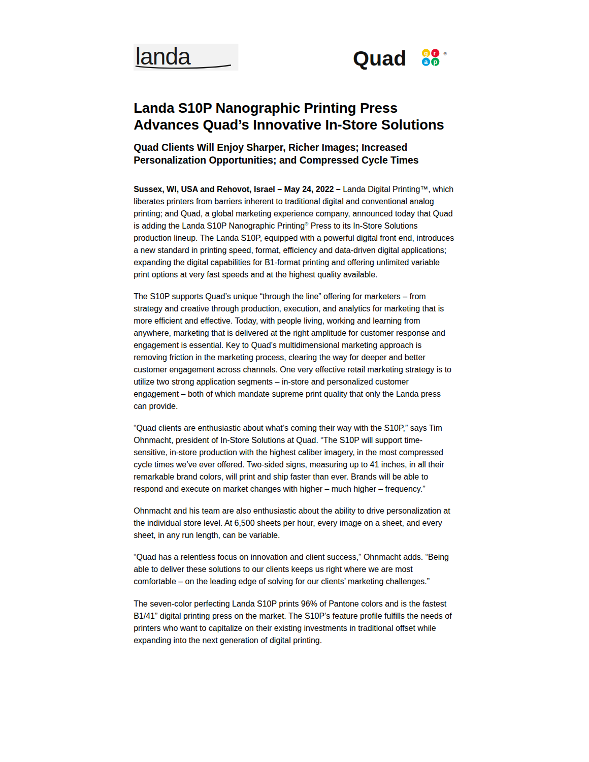landa Quad g r a p ®
Landa S10P Nanographic Printing Press Advances Quad’s Innovative In-Store Solutions
Quad Clients Will Enjoy Sharper, Richer Images; Increased Personalization Opportunities; and Compressed Cycle Times
Sussex, WI, USA and Rehovot, Israel – May 24, 2022 – Landa Digital Printing™, which liberates printers from barriers inherent to traditional digital and conventional analog printing; and Quad, a global marketing experience company, announced today that Quad is adding the Landa S10P Nanographic Printing® Press to its In-Store Solutions production lineup. The Landa S10P, equipped with a powerful digital front end, introduces a new standard in printing speed, format, efficiency and data-driven digital applications; expanding the digital capabilities for B1-format printing and offering unlimited variable print options at very fast speeds and at the highest quality available.
The S10P supports Quad’s unique “through the line” offering for marketers – from strategy and creative through production, execution, and analytics for marketing that is more efficient and effective. Today, with people living, working and learning from anywhere, marketing that is delivered at the right amplitude for customer response and engagement is essential. Key to Quad’s multidimensional marketing approach is removing friction in the marketing process, clearing the way for deeper and better customer engagement across channels. One very effective retail marketing strategy is to utilize two strong application segments – in-store and personalized customer engagement – both of which mandate supreme print quality that only the Landa press can provide.
“Quad clients are enthusiastic about what’s coming their way with the S10P,” says Tim Ohnmacht, president of In-Store Solutions at Quad. “The S10P will support time-sensitive, in-store production with the highest caliber imagery, in the most compressed cycle times we’ve ever offered. Two-sided signs, measuring up to 41 inches, in all their remarkable brand colors, will print and ship faster than ever. Brands will be able to respond and execute on market changes with higher – much higher – frequency.”
Ohnmacht and his team are also enthusiastic about the ability to drive personalization at the individual store level. At 6,500 sheets per hour, every image on a sheet, and every sheet, in any run length, can be variable.
“Quad has a relentless focus on innovation and client success,” Ohnmacht adds. “Being able to deliver these solutions to our clients keeps us right where we are most comfortable – on the leading edge of solving for our clients’ marketing challenges.”
The seven-color perfecting Landa S10P prints 96% of Pantone colors and is the fastest B1/41” digital printing press on the market. The S10P’s feature profile fulfills the needs of printers who want to capitalize on their existing investments in traditional offset while expanding into the next generation of digital printing.